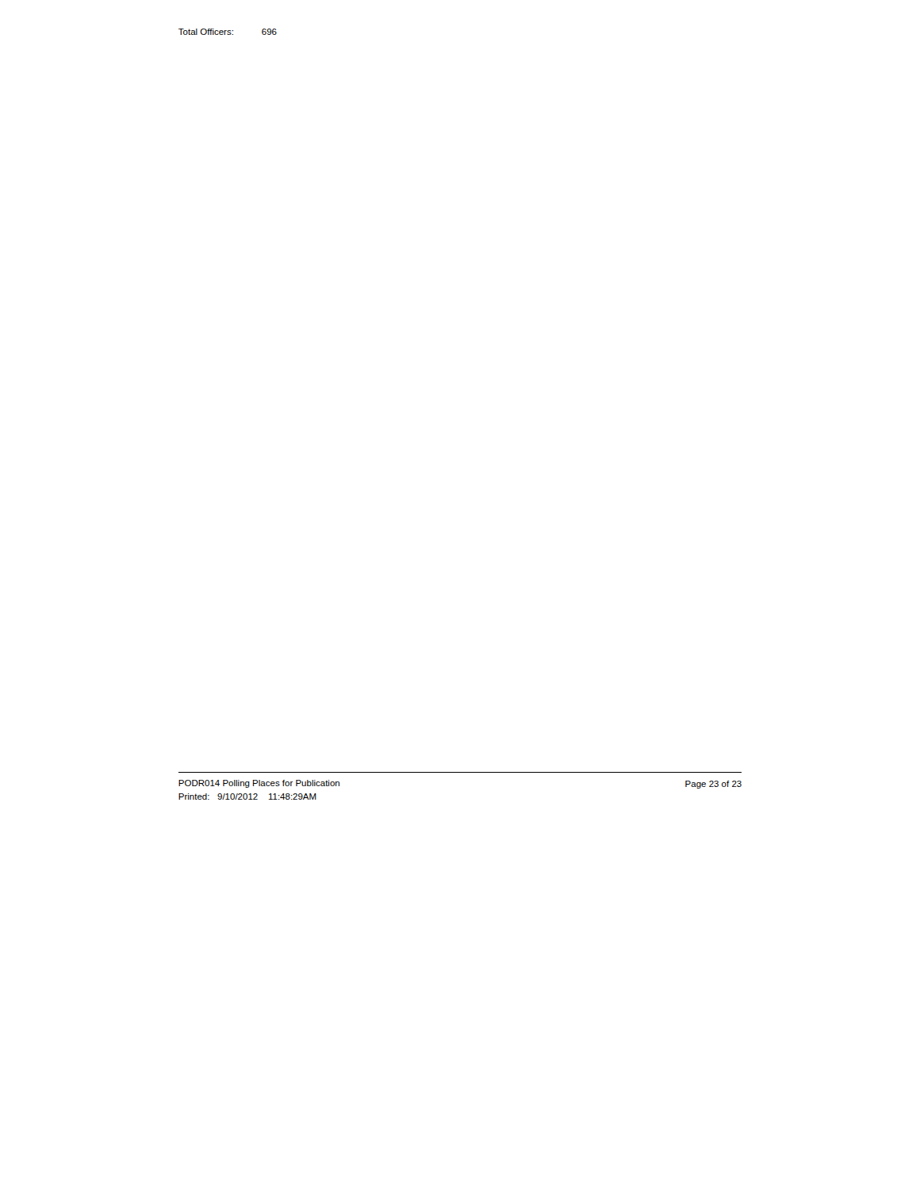Total Officers: 696
PODR014 Polling Places for Publication Printed: 9/10/2012 11:48:29AM
Page 23 of 23